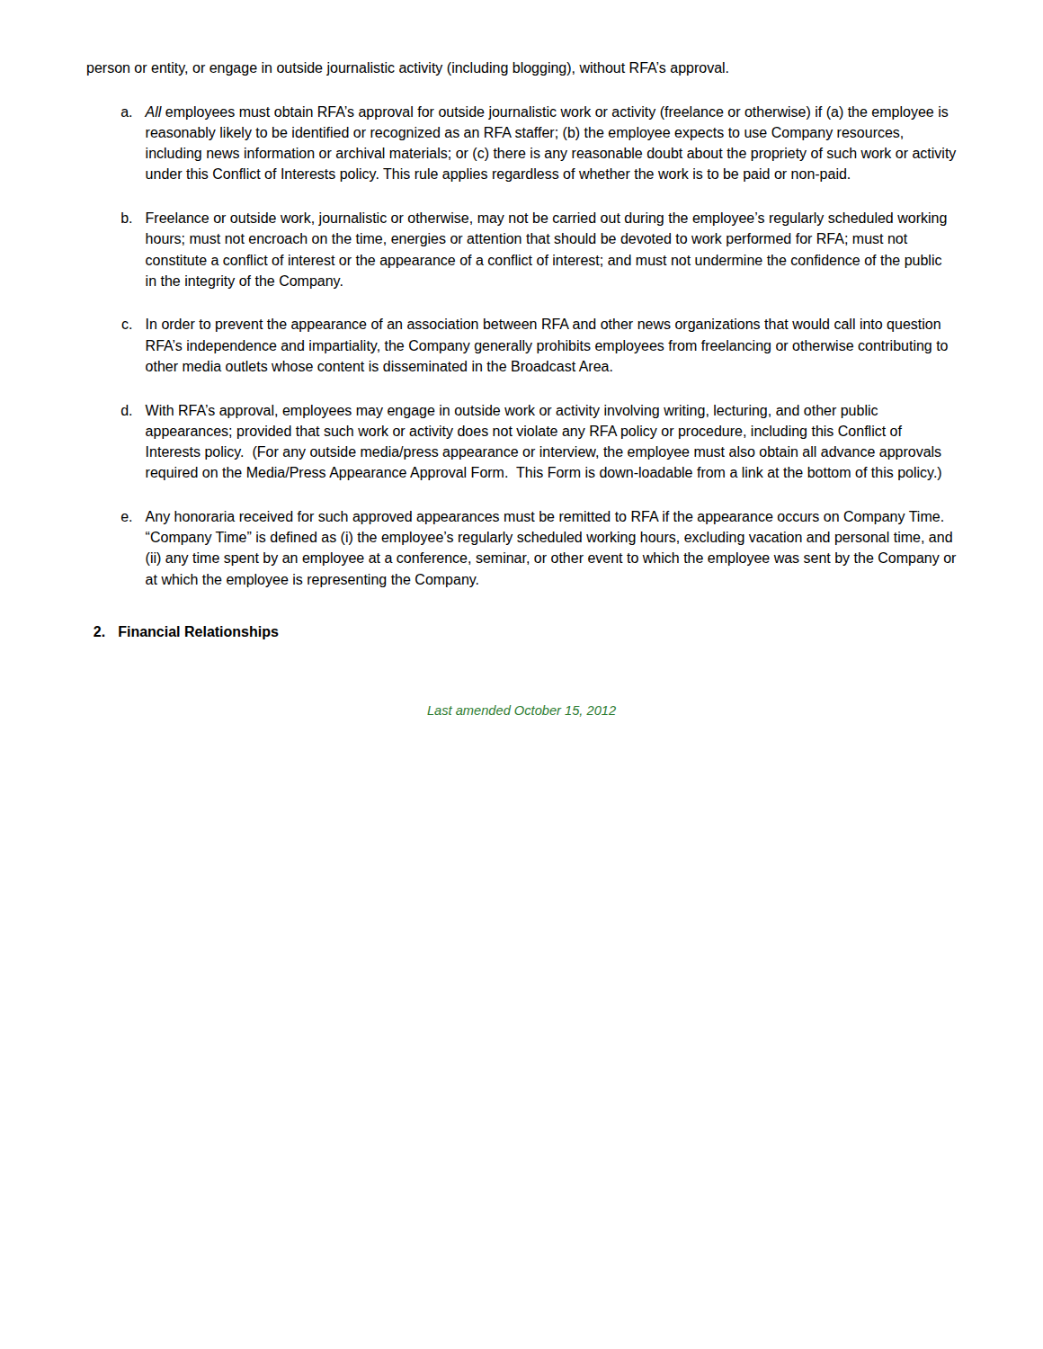person or entity, or engage in outside journalistic activity (including blogging), without RFA’s approval.
All employees must obtain RFA’s approval for outside journalistic work or activity (freelance or otherwise) if (a) the employee is reasonably likely to be identified or recognized as an RFA staffer; (b) the employee expects to use Company resources, including news information or archival materials; or (c) there is any reasonable doubt about the propriety of such work or activity under this Conflict of Interests policy. This rule applies regardless of whether the work is to be paid or non-paid.
Freelance or outside work, journalistic or otherwise, may not be carried out during the employee’s regularly scheduled working hours; must not encroach on the time, energies or attention that should be devoted to work performed for RFA; must not constitute a conflict of interest or the appearance of a conflict of interest; and must not undermine the confidence of the public in the integrity of the Company.
In order to prevent the appearance of an association between RFA and other news organizations that would call into question RFA’s independence and impartiality, the Company generally prohibits employees from freelancing or otherwise contributing to other media outlets whose content is disseminated in the Broadcast Area.
With RFA’s approval, employees may engage in outside work or activity involving writing, lecturing, and other public appearances; provided that such work or activity does not violate any RFA policy or procedure, including this Conflict of Interests policy. (For any outside media/press appearance or interview, the employee must also obtain all advance approvals required on the Media/Press Appearance Approval Form. This Form is down-loadable from a link at the bottom of this policy.)
Any honoraria received for such approved appearances must be remitted to RFA if the appearance occurs on Company Time. “Company Time” is defined as (i) the employee’s regularly scheduled working hours, excluding vacation and personal time, and (ii) any time spent by an employee at a conference, seminar, or other event to which the employee was sent by the Company or at which the employee is representing the Company.
Financial Relationships
Last amended October 15, 2012